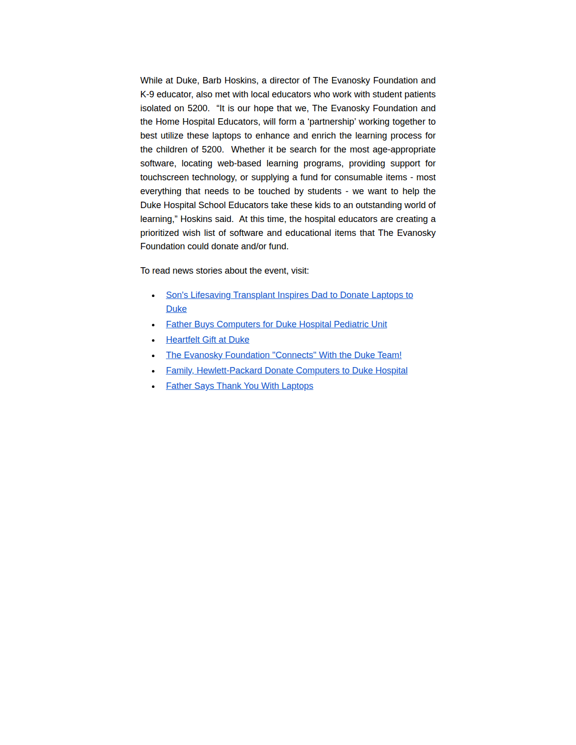While at Duke, Barb Hoskins, a director of The Evanosky Foundation and K-9 educator, also met with local educators who work with student patients isolated on 5200. “It is our hope that we, The Evanosky Foundation and the Home Hospital Educators, will form a ‘partnership’ working together to best utilize these laptops to enhance and enrich the learning process for the children of 5200. Whether it be search for the most age-appropriate software, locating web-based learning programs, providing support for touchscreen technology, or supplying a fund for consumable items - most everything that needs to be touched by students - we want to help the Duke Hospital School Educators take these kids to an outstanding world of learning,” Hoskins said. At this time, the hospital educators are creating a prioritized wish list of software and educational items that The Evanosky Foundation could donate and/or fund.
To read news stories about the event, visit:
Son's Lifesaving Transplant Inspires Dad to Donate Laptops to Duke
Father Buys Computers for Duke Hospital Pediatric Unit
Heartfelt Gift at Duke
The Evanosky Foundation "Connects" With the Duke Team!
Family, Hewlett-Packard Donate Computers to Duke Hospital
Father Says Thank You With Laptops